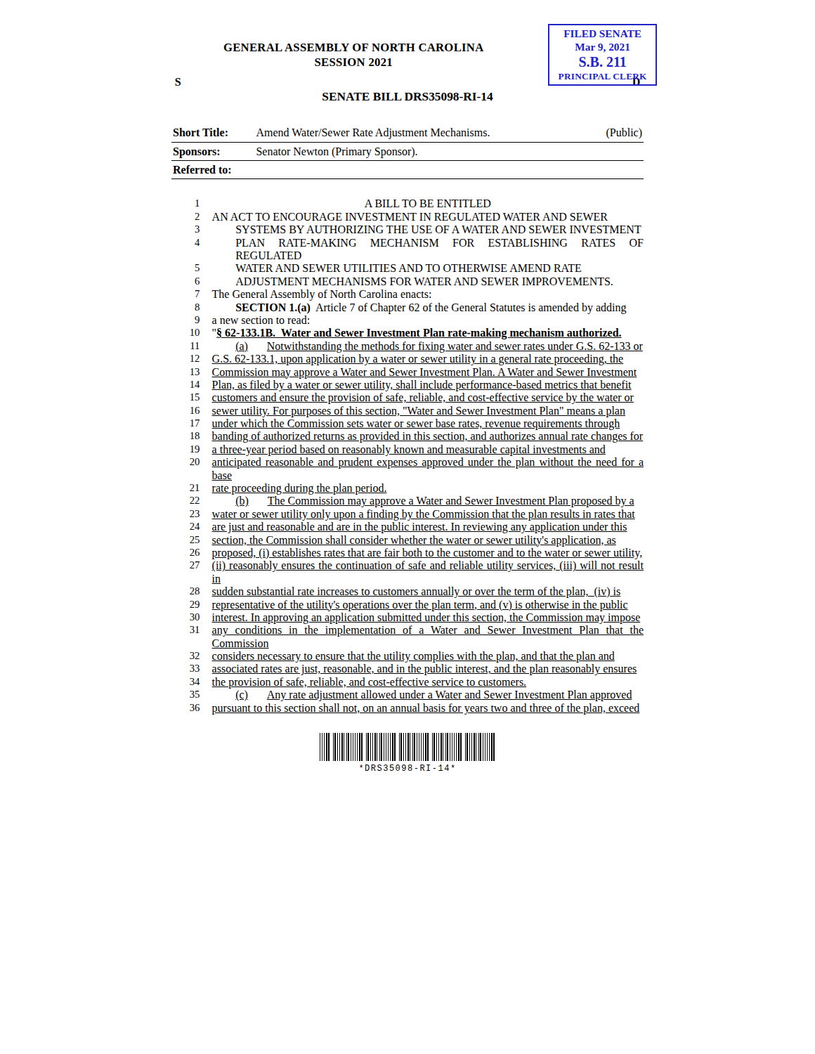FILED SENATE
Mar 9, 2021
S.B. 211
PRINCIPAL CLERK
GENERAL ASSEMBLY OF NORTH CAROLINA
SESSION 2021
S D
SENATE BILL DRS35098-RI-14
| Short Title: | Amend Water/Sewer Rate Adjustment Mechanisms. | (Public) |
| Sponsors: | Senator Newton (Primary Sponsor). |
| Referred to: | |
1
A BILL TO BE ENTITLED
2
AN ACT TO ENCOURAGE INVESTMENT IN REGULATED WATER AND SEWER
3
SYSTEMS BY AUTHORIZING THE USE OF A WATER AND SEWER INVESTMENT
4
PLAN RATE-MAKING MECHANISM FOR ESTABLISHING RATES OF REGULATED
5
WATER AND SEWER UTILITIES AND TO OTHERWISE AMEND RATE
6
ADJUSTMENT MECHANISMS FOR WATER AND SEWER IMPROVEMENTS.
7
The General Assembly of North Carolina enacts:
8
SECTION 1.(a) Article 7 of Chapter 62 of the General Statutes is amended by adding
9
a new section to read:
10
"§ 62-133.1B. Water and Sewer Investment Plan rate-making mechanism authorized.
11
(a) Notwithstanding the methods for fixing water and sewer rates under G.S. 62-133 or
12
G.S. 62-133.1, upon application by a water or sewer utility in a general rate proceeding, the
13
Commission may approve a Water and Sewer Investment Plan. A Water and Sewer Investment
14
Plan, as filed by a water or sewer utility, shall include performance-based metrics that benefit
15
customers and ensure the provision of safe, reliable, and cost-effective service by the water or
16
sewer utility. For purposes of this section, "Water and Sewer Investment Plan" means a plan
17
under which the Commission sets water or sewer base rates, revenue requirements through
18
banding of authorized returns as provided in this section, and authorizes annual rate changes for
19
a three-year period based on reasonably known and measurable capital investments and
20
anticipated reasonable and prudent expenses approved under the plan without the need for a base
21
rate proceeding during the plan period.
22
(b) The Commission may approve a Water and Sewer Investment Plan proposed by a
23
water or sewer utility only upon a finding by the Commission that the plan results in rates that
24
are just and reasonable and are in the public interest. In reviewing any application under this
25
section, the Commission shall consider whether the water or sewer utility's application, as
26
proposed, (i) establishes rates that are fair both to the customer and to the water or sewer utility,
27
(ii) reasonably ensures the continuation of safe and reliable utility services, (iii) will not result in
28
sudden substantial rate increases to customers annually or over the term of the plan, (iv) is
29
representative of the utility's operations over the plan term, and (v) is otherwise in the public
30
interest. In approving an application submitted under this section, the Commission may impose
31
any conditions in the implementation of a Water and Sewer Investment Plan that the Commission
32
considers necessary to ensure that the utility complies with the plan, and that the plan and
33
associated rates are just, reasonable, and in the public interest, and the plan reasonably ensures
34
the provision of safe, reliable, and cost-effective service to customers.
35
(c) Any rate adjustment allowed under a Water and Sewer Investment Plan approved
36
pursuant to this section shall not, on an annual basis for years two and three of the plan, exceed
*DRS35098-RI-14*